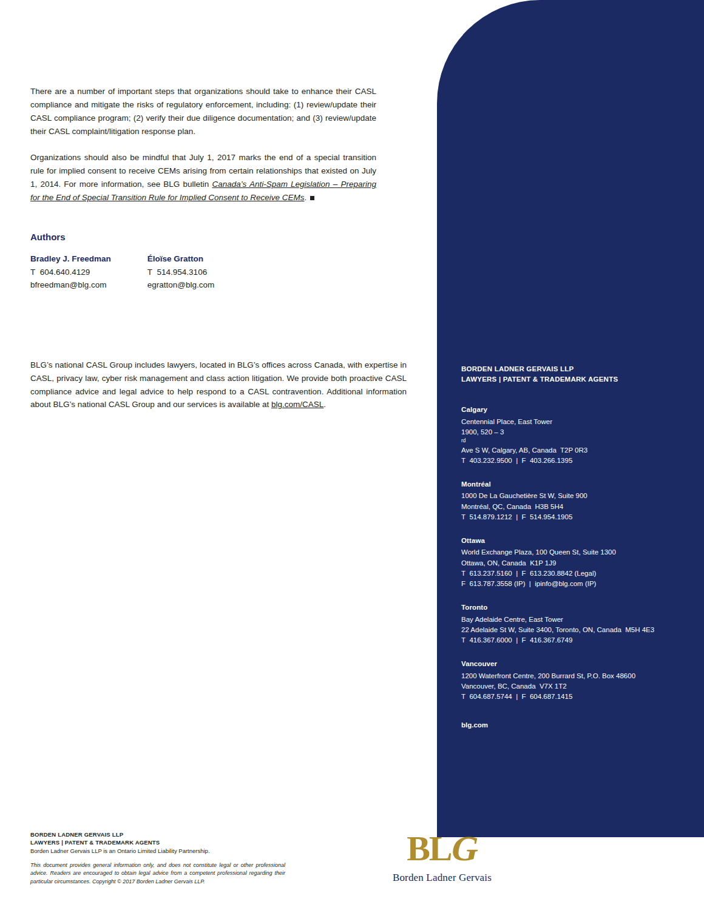Borden Ladner Gervais LLP
Lawyers | Patent & Trademark Agents
Calgary Centennial Place, East Tower 1900, 520 – 3rd Ave S W, Calgary, AB, Canada T2P 0R3 T 403.232.9500 | F 403.266.1395
Montréal 1000 De La Gauchetière St W, Suite 900 Montréal, QC, Canada H3B 5H4 T 514.879.1212 | F 514.954.1905
Ottawa World Exchange Plaza, 100 Queen St, Suite 1300 Ottawa, ON, Canada K1P 1J9 T 613.237.5160 | F 613.230.8842 (Legal) F 613.787.3558 (IP) | ipinfo@blg.com (IP)
Toronto Bay Adelaide Centre, East Tower 22 Adelaide St W, Suite 3400, Toronto, ON, Canada M5H 4E3 T 416.367.6000 | F 416.367.6749
Vancouver 1200 Waterfront Centre, 200 Burrard St, P.O. Box 48600 Vancouver, BC, Canada V7X 1T2 T 604.687.5744 | F 604.687.1415
blg.com
There are a number of important steps that organizations should take to enhance their CASL compliance and mitigate the risks of regulatory enforcement, including: (1) review/update their CASL compliance program; (2) verify their due diligence documentation; and (3) review/update their CASL complaint/litigation response plan.
Organizations should also be mindful that July 1, 2017 marks the end of a special transition rule for implied consent to receive CEMs arising from certain relationships that existed on July 1, 2014. For more information, see BLG bulletin Canada’s Anti-Spam Legislation – Preparing for the End of Special Transition Rule for Implied Consent to Receive CEMs.
Authors
| Bradley J. Freedman | Éloïse Gratton |
| T 604.640.4129 | T 514.954.3106 |
| bfreedman@blg.com | egratton@blg.com |
BLG’s national CASL Group includes lawyers, located in BLG’s offices across Canada, with expertise in CASL, privacy law, cyber risk management and class action litigation. We provide both proactive CASL compliance advice and legal advice to help respond to a CASL contravention. Additional information about BLG’s national CASL Group and our services is available at blg.com/CASL.
Borden Ladner Gervais LLP
Lawyers | Patent & Trademark Agents
Borden Ladner Gervais LLP is an Ontario Limited Liability Partnership.
This document provides general information only, and does not constitute legal or other professional advice. Readers are encouraged to obtain legal advice from a competent professional regarding their particular circumstances. Copyright © 2017 Borden Ladner Gervais LLP.
BLG
Borden Ladner Gervais